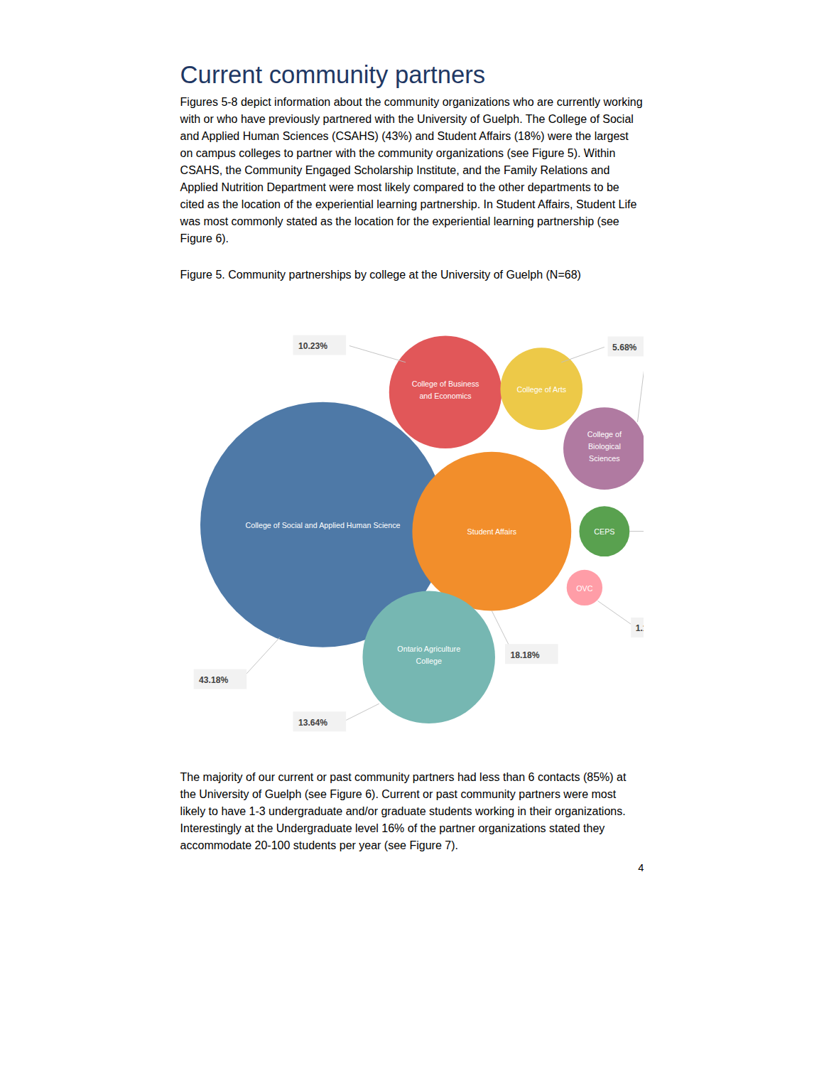Current community partners
Figures 5-8 depict information about the community organizations who are currently working with or who have previously partnered with the University of Guelph. The College of Social and Applied Human Sciences (CSAHS) (43%) and Student Affairs (18%) were the largest on campus colleges to partner with the community organizations (see Figure 5). Within CSAHS, the Community Engaged Scholarship Institute, and the Family Relations and Applied Nutrition Department were most likely compared to the other departments to be cited as the location of the experiential learning partnership. In Student Affairs, Student Life was most commonly stated as the location for the experiential learning partnership (see Figure 6).
Figure 5. Community partnerships by college at the University of Guelph (N=68)
College of Social and Applied Human Science Student Affairs Ontario Agriculture College College of Business and Economics College of Arts College of Biological Sciences CEPS OVC 10.23% 5.68% 5.68% 2.27% 1.14% 18.18% 43.18% 13.64%
The majority of our current or past community partners had less than 6 contacts (85%) at the University of Guelph (see Figure 6). Current or past community partners were most likely to have 1-3 undergraduate and/or graduate students working in their organizations. Interestingly at the Undergraduate level 16% of the partner organizations stated they accommodate 20-100 students per year (see Figure 7).
4